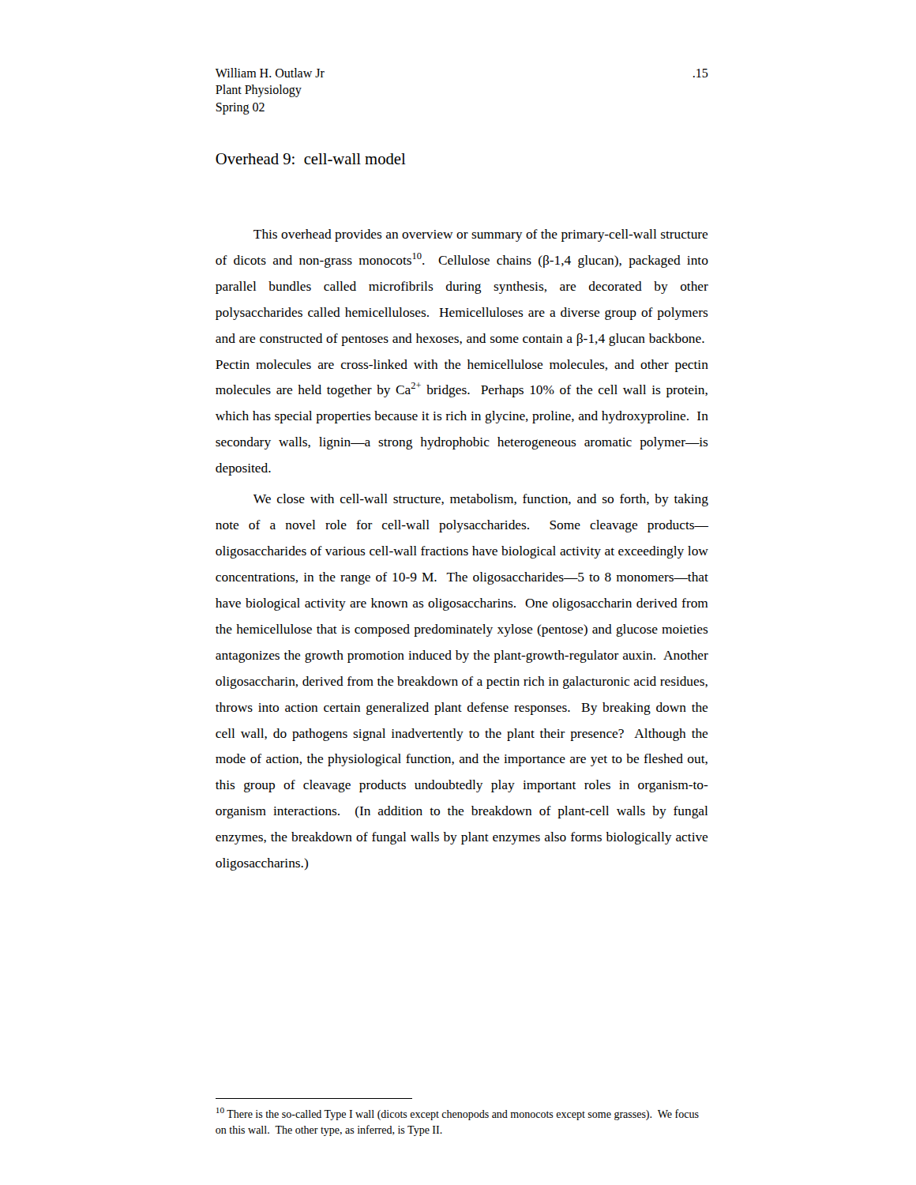.15 William H. Outlaw Jr Plant Physiology Spring 02
Overhead 9: cell-wall model
This overhead provides an overview or summary of the primary-cell-wall structure of dicots and non-grass monocots10. Cellulose chains (β-1,4 glucan), packaged into parallel bundles called microfibrils during synthesis, are decorated by other polysaccharides called hemicelluloses. Hemicelluloses are a diverse group of polymers and are constructed of pentoses and hexoses, and some contain a β-1,4 glucan backbone. Pectin molecules are cross-linked with the hemicellulose molecules, and other pectin molecules are held together by Ca2+ bridges. Perhaps 10% of the cell wall is protein, which has special properties because it is rich in glycine, proline, and hydroxyproline. In secondary walls, lignin—a strong hydrophobic heterogeneous aromatic polymer—is deposited.
We close with cell-wall structure, metabolism, function, and so forth, by taking note of a novel role for cell-wall polysaccharides. Some cleavage products—oligosaccharides of various cell-wall fractions have biological activity at exceedingly low concentrations, in the range of 10-9 M. The oligosaccharides—5 to 8 monomers—that have biological activity are known as oligosaccharins. One oligosaccharin derived from the hemicellulose that is composed predominately xylose (pentose) and glucose moieties antagonizes the growth promotion induced by the plant-growth-regulator auxin. Another oligosaccharin, derived from the breakdown of a pectin rich in galacturonic acid residues, throws into action certain generalized plant defense responses. By breaking down the cell wall, do pathogens signal inadvertently to the plant their presence? Although the mode of action, the physiological function, and the importance are yet to be fleshed out, this group of cleavage products undoubtedly play important roles in organism-to-organism interactions. (In addition to the breakdown of plant-cell walls by fungal enzymes, the breakdown of fungal walls by plant enzymes also forms biologically active oligosaccharins.)
10 There is the so-called Type I wall (dicots except chenopods and monocots except some grasses). We focus on this wall. The other type, as inferred, is Type II.